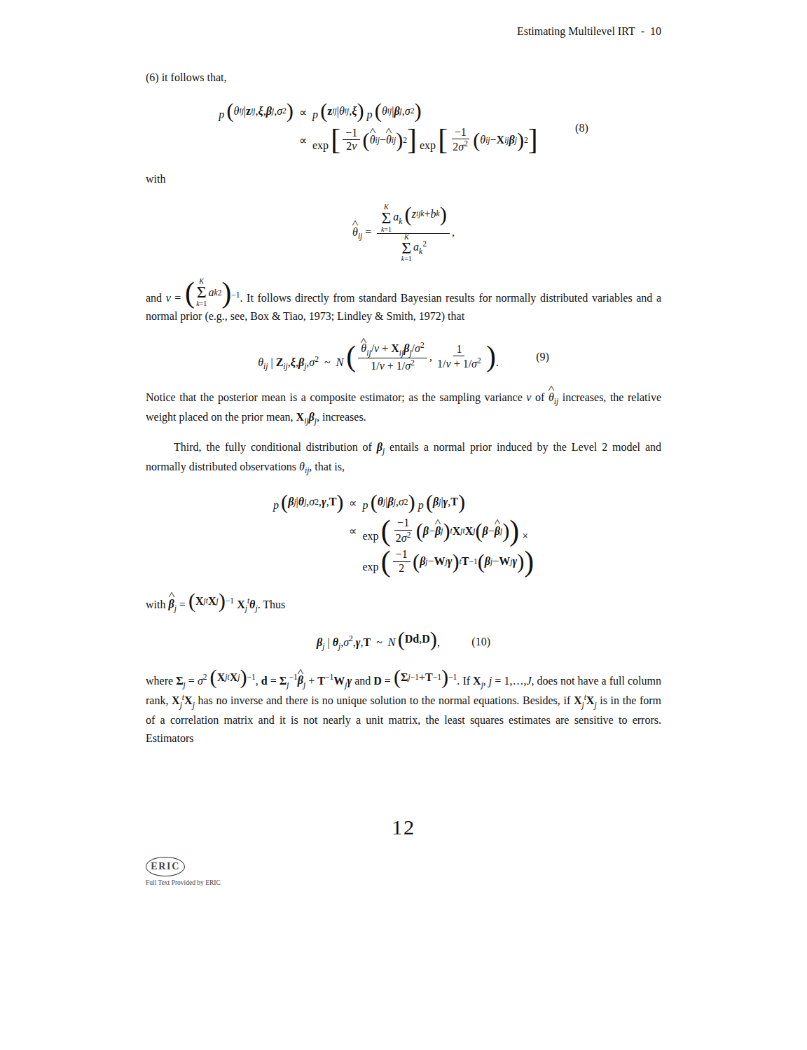Estimating Multilevel IRT - 10
(6) it follows that,
p (θij | zij,ξ,βj,σ2) ∝ p (zij | θij,ξ) p (θij | βj,σ2) ∝ exp [−12v(θij − θij)2] exp [−12σ2(θij − Xijβj)2]
(8)
with
θij = KΣk=1 ak (zijk + bk) KΣk=1 ak2 ,
and v = (KΣk=1 ak2)−1. It follows directly from standard Bayesian results for normally distributed variables and a normal prior (e.g., see, Box & Tiao, 1973; Lindley & Smith, 1972) that
θij | Zij,ξ,βj,σ2 ~ N ( θij/v + Xijβj/σ2 1/v + 1/σ2 , 1 1/v + 1/σ2 ).
(9)
Notice that the posterior mean is a composite estimator; as the sampling variance v of θij increases, the relative weight placed on the prior mean, Xijβj, increases.
Third, the fully conditional distribution of βj entails a normal prior induced by the Level 2 model and normally distributed observations θij, that is,
p (βj | θj,σ2,γ,T) ∝ p (θj | βj,σ2) p (βj | γ,T) ∝ exp (−12σ2(β − βj)t XjtXj (β − βj)) × exp (−12(βj − Wjγ)t T−1 (βj − Wjγ))
with βj = (XjtXj)−1 Xjtθj. Thus
βj | θj,σ2,γ,T ~ N (Dd,D),
(10)
where Σj = σ2 (XjtXj)−1, d = Σj−1βj + T−1Wjγ and D = (Σj−1 + T−1)−1. If Xj, j = 1,…,J, does not have a full column rank, XjtXj has no inverse and there is no unique solution to the normal equations. Besides, if XjtXj is in the form of a correlation matrix and it is not nearly a unit matrix, the least squares estimates are sensitive to errors. Estimators
12
ERIC Full Text Provided by ERIC